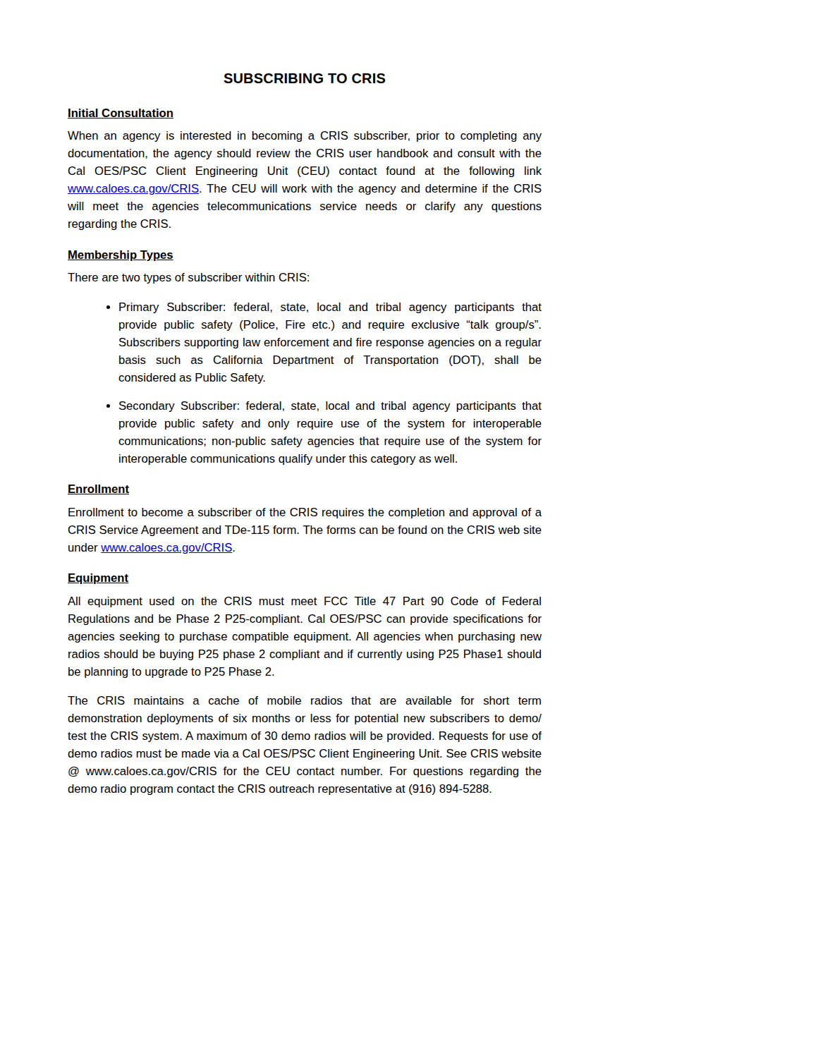SUBSCRIBING TO CRIS
Initial Consultation
When an agency is interested in becoming a CRIS subscriber, prior to completing any documentation, the agency should review the CRIS user handbook and consult with the Cal OES/PSC Client Engineering Unit (CEU) contact found at the following link www.caloes.ca.gov/CRIS. The CEU will work with the agency and determine if the CRIS will meet the agencies telecommunications service needs or clarify any questions regarding the CRIS.
Membership Types
There are two types of subscriber within CRIS:
Primary Subscriber: federal, state, local and tribal agency participants that provide public safety (Police, Fire etc.) and require exclusive “talk group/s”. Subscribers supporting law enforcement and fire response agencies on a regular basis such as California Department of Transportation (DOT), shall be considered as Public Safety.
Secondary Subscriber: federal, state, local and tribal agency participants that provide public safety and only require use of the system for interoperable communications; non-public safety agencies that require use of the system for interoperable communications qualify under this category as well.
Enrollment
Enrollment to become a subscriber of the CRIS requires the completion and approval of a CRIS Service Agreement and TDe-115 form. The forms can be found on the CRIS web site under www.caloes.ca.gov/CRIS.
Equipment
All equipment used on the CRIS must meet FCC Title 47 Part 90 Code of Federal Regulations and be Phase 2 P25-compliant. Cal OES/PSC can provide specifications for agencies seeking to purchase compatible equipment. All agencies when purchasing new radios should be buying P25 phase 2 compliant and if currently using P25 Phase1 should be planning to upgrade to P25 Phase 2.
The CRIS maintains a cache of mobile radios that are available for short term demonstration deployments of six months or less for potential new subscribers to demo/ test the CRIS system. A maximum of 30 demo radios will be provided. Requests for use of demo radios must be made via a Cal OES/PSC Client Engineering Unit. See CRIS website @ www.caloes.ca.gov/CRIS for the CEU contact number. For questions regarding the demo radio program contact the CRIS outreach representative at (916) 894-5288.